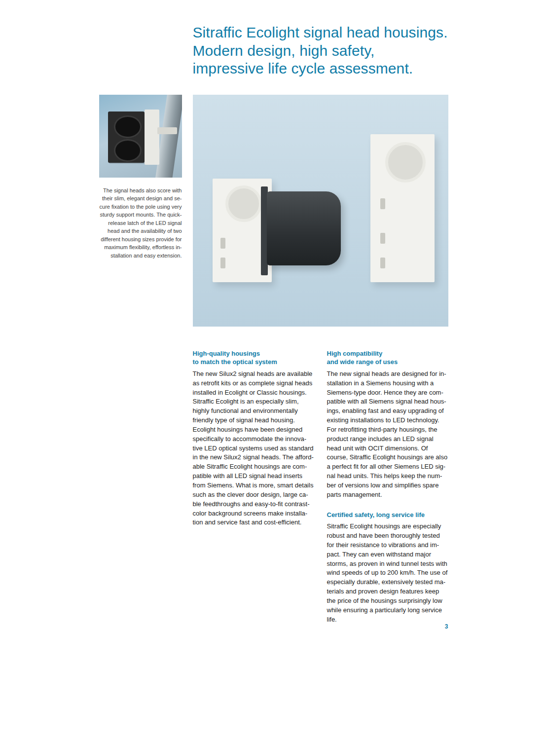Sitraffic Ecolight signal head housings. Modern design, high safety, impressive life cycle assessment.
The signal heads also score with their slim, elegant design and secure fixation to the pole using very sturdy support mounts. The quick-release latch of the LED signal head and the availability of two different housing sizes provide for maximum flexibility, effortless installation and easy extension.
High-quality housings
to match the optical system
The new Silux2 signal heads are available as retrofit kits or as complete signal heads installed in Ecolight or Classic housings. Sitraffic Ecolight is an especially slim, highly functional and environmentally friendly type of signal head housing. Ecolight housings have been designed specifically to accommodate the innovative LED optical systems used as standard in the new Silux2 signal heads. The affordable Sitraffic Ecolight housings are compatible with all LED signal head inserts from Siemens. What is more, smart details such as the clever door design, large cable feedthroughs and easy-to-fit contrast-color background screens make installation and service fast and cost-efficient.
High compatibility
and wide range of uses
The new signal heads are designed for installation in a Siemens housing with a Siemens-type door. Hence they are compatible with all Siemens signal head housings, enabling fast and easy upgrading of existing installations to LED technology. For retrofitting third-party housings, the product range includes an LED signal head unit with OCIT dimensions. Of course, Sitraffic Ecolight housings are also a perfect fit for all other Siemens LED signal head units. This helps keep the number of versions low and simplifies spare parts management.
Certified safety, long service life
Sitraffic Ecolight housings are especially robust and have been thoroughly tested for their resistance to vibrations and impact. They can even withstand major storms, as proven in wind tunnel tests with wind speeds of up to 200 km/h. The use of especially durable, extensively tested materials and proven design features keep the price of the housings surprisingly low while ensuring a particularly long service life.
3